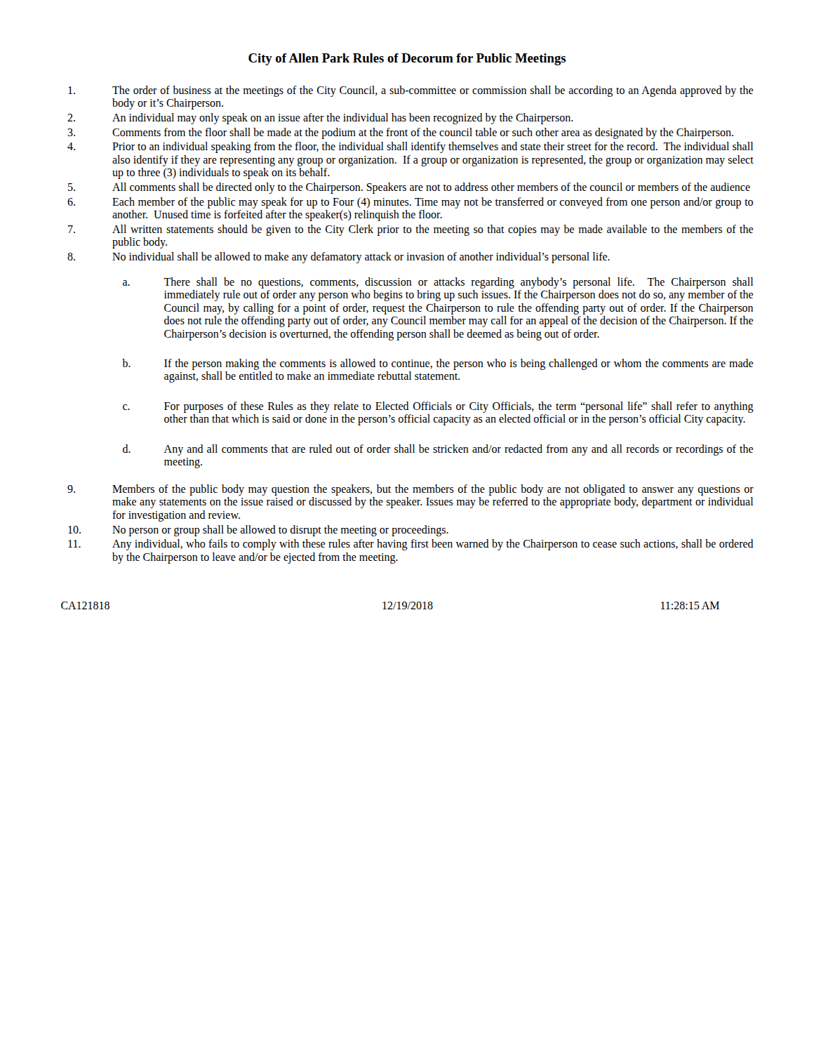City of Allen Park Rules of Decorum for Public Meetings
The order of business at the meetings of the City Council, a sub-committee or commission shall be according to an Agenda approved by the body or it’s Chairperson.
An individual may only speak on an issue after the individual has been recognized by the Chairperson.
Comments from the floor shall be made at the podium at the front of the council table or such other area as designated by the Chairperson.
Prior to an individual speaking from the floor, the individual shall identify themselves and state their street for the record. The individual shall also identify if they are representing any group or organization. If a group or organization is represented, the group or organization may select up to three (3) individuals to speak on its behalf.
All comments shall be directed only to the Chairperson. Speakers are not to address other members of the council or members of the audience
Each member of the public may speak for up to Four (4) minutes. Time may not be transferred or conveyed from one person and/or group to another. Unused time is forfeited after the speaker(s) relinquish the floor.
All written statements should be given to the City Clerk prior to the meeting so that copies may be made available to the members of the public body.
No individual shall be allowed to make any defamatory attack or invasion of another individual’s personal life.
There shall be no questions, comments, discussion or attacks regarding anybody’s personal life. The Chairperson shall immediately rule out of order any person who begins to bring up such issues. If the Chairperson does not do so, any member of the Council may, by calling for a point of order, request the Chairperson to rule the offending party out of order. If the Chairperson does not rule the offending party out of order, any Council member may call for an appeal of the decision of the Chairperson. If the Chairperson’s decision is overturned, the offending person shall be deemed as being out of order.
If the person making the comments is allowed to continue, the person who is being challenged or whom the comments are made against, shall be entitled to make an immediate rebuttal statement.
For purposes of these Rules as they relate to Elected Officials or City Officials, the term “personal life” shall refer to anything other than that which is said or done in the person’s official capacity as an elected official or in the person’s official City capacity.
Any and all comments that are ruled out of order shall be stricken and/or redacted from any and all records or recordings of the meeting.
Members of the public body may question the speakers, but the members of the public body are not obligated to answer any questions or make any statements on the issue raised or discussed by the speaker. Issues may be referred to the appropriate body, department or individual for investigation and review.
No person or group shall be allowed to disrupt the meeting or proceedings.
Any individual, who fails to comply with these rules after having first been warned by the Chairperson to cease such actions, shall be ordered by the Chairperson to leave and/or be ejected from the meeting.
CA121818 12/19/2018 11:28:15 AM